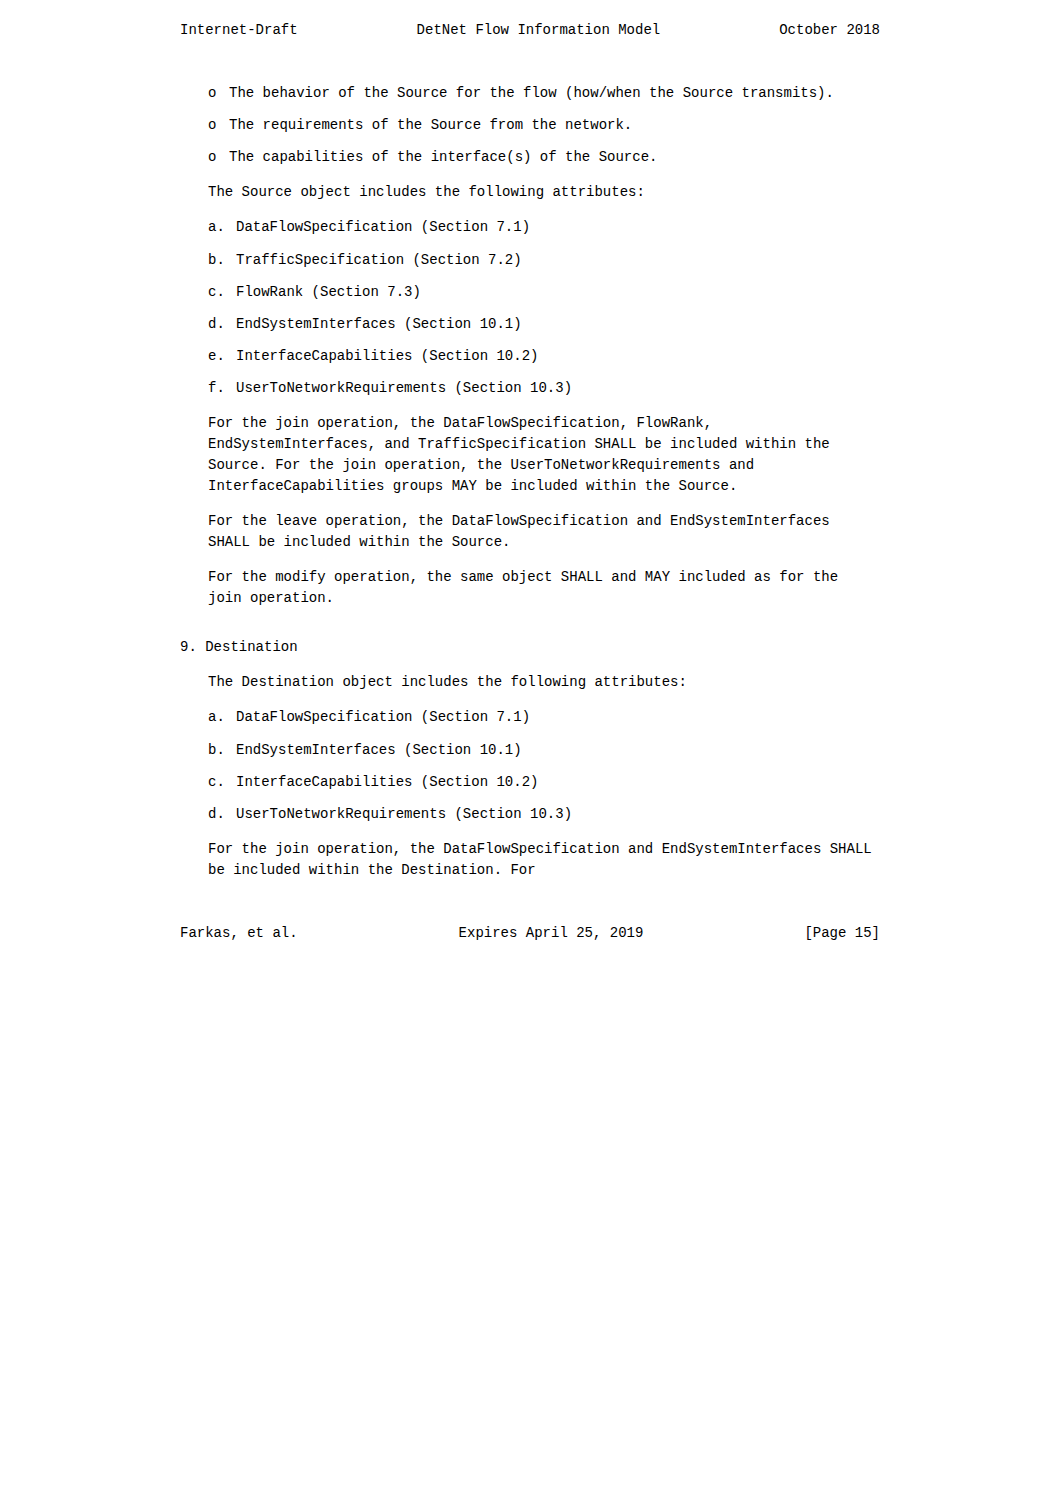Internet-Draft DetNet Flow Information Model October 2018
The behavior of the Source for the flow (how/when the Source transmits).
The requirements of the Source from the network.
The capabilities of the interface(s) of the Source.
The Source object includes the following attributes:
DataFlowSpecification (Section 7.1)
TrafficSpecification (Section 7.2)
FlowRank (Section 7.3)
EndSystemInterfaces (Section 10.1)
InterfaceCapabilities (Section 10.2)
UserToNetworkRequirements (Section 10.3)
For the join operation, the DataFlowSpecification, FlowRank, EndSystemInterfaces, and TrafficSpecification SHALL be included within the Source. For the join operation, the UserToNetworkRequirements and InterfaceCapabilities groups MAY be included within the Source.
For the leave operation, the DataFlowSpecification and EndSystemInterfaces SHALL be included within the Source.
For the modify operation, the same object SHALL and MAY included as for the join operation.
9. Destination
The Destination object includes the following attributes:
DataFlowSpecification (Section 7.1)
EndSystemInterfaces (Section 10.1)
InterfaceCapabilities (Section 10.2)
UserToNetworkRequirements (Section 10.3)
For the join operation, the DataFlowSpecification and EndSystemInterfaces SHALL be included within the Destination. For
Farkas, et al. Expires April 25, 2019 [Page 15]